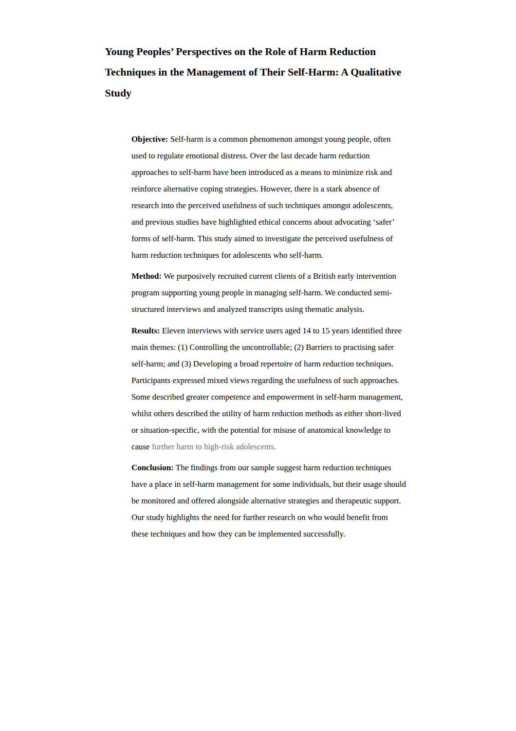Young Peoples’ Perspectives on the Role of Harm Reduction Techniques in the Management of Their Self-Harm: A Qualitative Study
Objective: Self-harm is a common phenomenon amongst young people, often used to regulate emotional distress. Over the last decade harm reduction approaches to self-harm have been introduced as a means to minimize risk and reinforce alternative coping strategies. However, there is a stark absence of research into the perceived usefulness of such techniques amongst adolescents, and previous studies have highlighted ethical concerns about advocating ‘safer’ forms of self-harm. This study aimed to investigate the perceived usefulness of harm reduction techniques for adolescents who self-harm.
Method: We purposively recruited current clients of a British early intervention program supporting young people in managing self-harm. We conducted semi-structured interviews and analyzed transcripts using thematic analysis.
Results: Eleven interviews with service users aged 14 to 15 years identified three main themes: (1) Controlling the uncontrollable; (2) Barriers to practising safer self-harm; and (3) Developing a broad repertoire of harm reduction techniques. Participants expressed mixed views regarding the usefulness of such approaches. Some described greater competence and empowerment in self-harm management, whilst others described the utility of harm reduction methods as either short-lived or situation-specific, with the potential for misuse of anatomical knowledge to cause further harm to high-risk adolescents.
Conclusion: The findings from our sample suggest harm reduction techniques have a place in self-harm management for some individuals, but their usage should be monitored and offered alongside alternative strategies and therapeutic support. Our study highlights the need for further research on who would benefit from these techniques and how they can be implemented successfully.